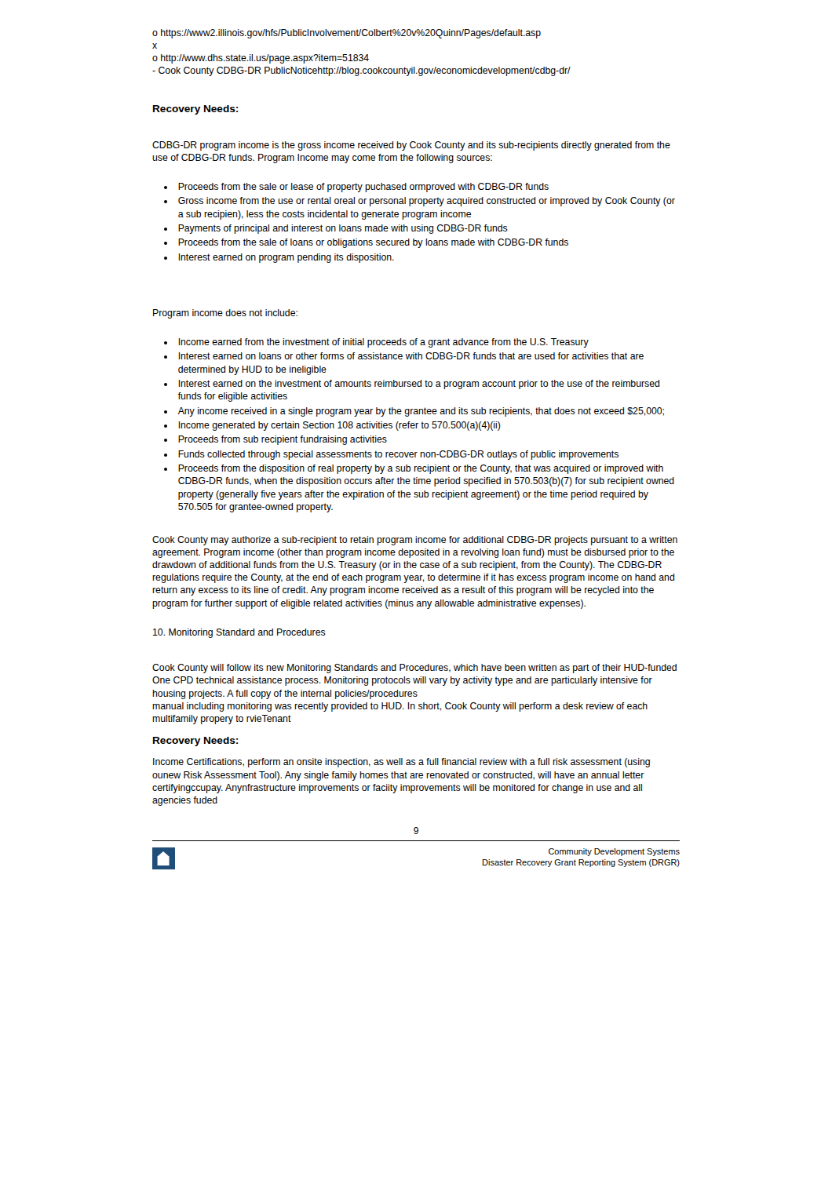o https://www2.illinois.gov/hfs/PublicInvolvement/Colbert%20v%20Quinn/Pages/default.asp
x
o http://www.dhs.state.il.us/page.aspx?item=51834
- Cook County CDBG-DR PublicNoticehttp://blog.cookcountyil.gov/economicdevelopment/cdbg-dr/
Recovery Needs:
CDBG-DR program income is the gross income received by Cook County and its sub-recipients directly gnerated from the use of CDBG-DR funds. Program Income may come from the following sources:
Proceeds from the sale or lease of property puchased ormproved with CDBG-DR funds
Gross income from the use or rental oreal or personal property acquired constructed or improved by Cook County (or a sub recipien), less the costs incidental to generate program income
Payments of principal and interest on loans made with using CDBG-DR funds
Proceeds from the sale of loans or obligations secured by loans made with CDBG-DR funds
Interest earned on program pending its disposition.
Program income does not include:
Income earned from the investment of initial proceeds of a grant advance from the U.S. Treasury
Interest earned on loans or other forms of assistance with CDBG-DR funds that are used for activities that are determined by HUD to be ineligible
Interest earned on the investment of amounts reimbursed to a program account prior to the use of the reimbursed funds for eligible activities
Any income received in a single program year by the grantee and its sub recipients, that does not exceed $25,000;
Income generated by certain Section 108 activities (refer to 570.500(a)(4)(ii)
Proceeds from sub recipient fundraising activities
Funds collected through special assessments to recover non-CDBG-DR outlays of public improvements
Proceeds from the disposition of real property by a sub recipient or the County, that was acquired or improved with CDBG-DR funds, when the disposition occurs after the time period specified in 570.503(b)(7) for sub recipient owned property (generally five years after the expiration of the sub recipient agreement) or the time period required by 570.505 for grantee-owned property.
Cook County may authorize a sub-recipient to retain program income for additional CDBG-DR projects pursuant to a written agreement. Program income (other than program income deposited in a revolving loan fund) must be disbursed prior to the drawdown of additional funds from the U.S. Treasury (or in the case of a sub recipient, from the County). The CDBG-DR regulations require the County, at the end of each program year, to determine if it has excess program income on hand and return any excess to its line of credit. Any program income received as a result of this program will be recycled into the program for further support of eligible related activities (minus any allowable administrative expenses).
10. Monitoring Standard and Procedures
Cook County will follow its new Monitoring Standards and Procedures, which have been written as part of their HUD-funded One CPD technical assistance process. Monitoring protocols will vary by activity type and are particularly intensive for housing projects. A full copy of the internal policies/procedures
manual including monitoring was recently provided to HUD. In short, Cook County will perform a desk review of each multifamily propery to rvieTenant
Recovery Needs:
Income Certifications, perform an onsite inspection, as well as a full financial review with a full risk assessment (using ounew Risk Assessment Tool). Any single family homes that are renovated or constructed, will have an annual letter certifyingccupay. Anynfrastructure improvements or faciity improvements will be monitored for change in use and all agencies fuded
9
Community Development Systems
Disaster Recovery Grant Reporting System (DRGR)